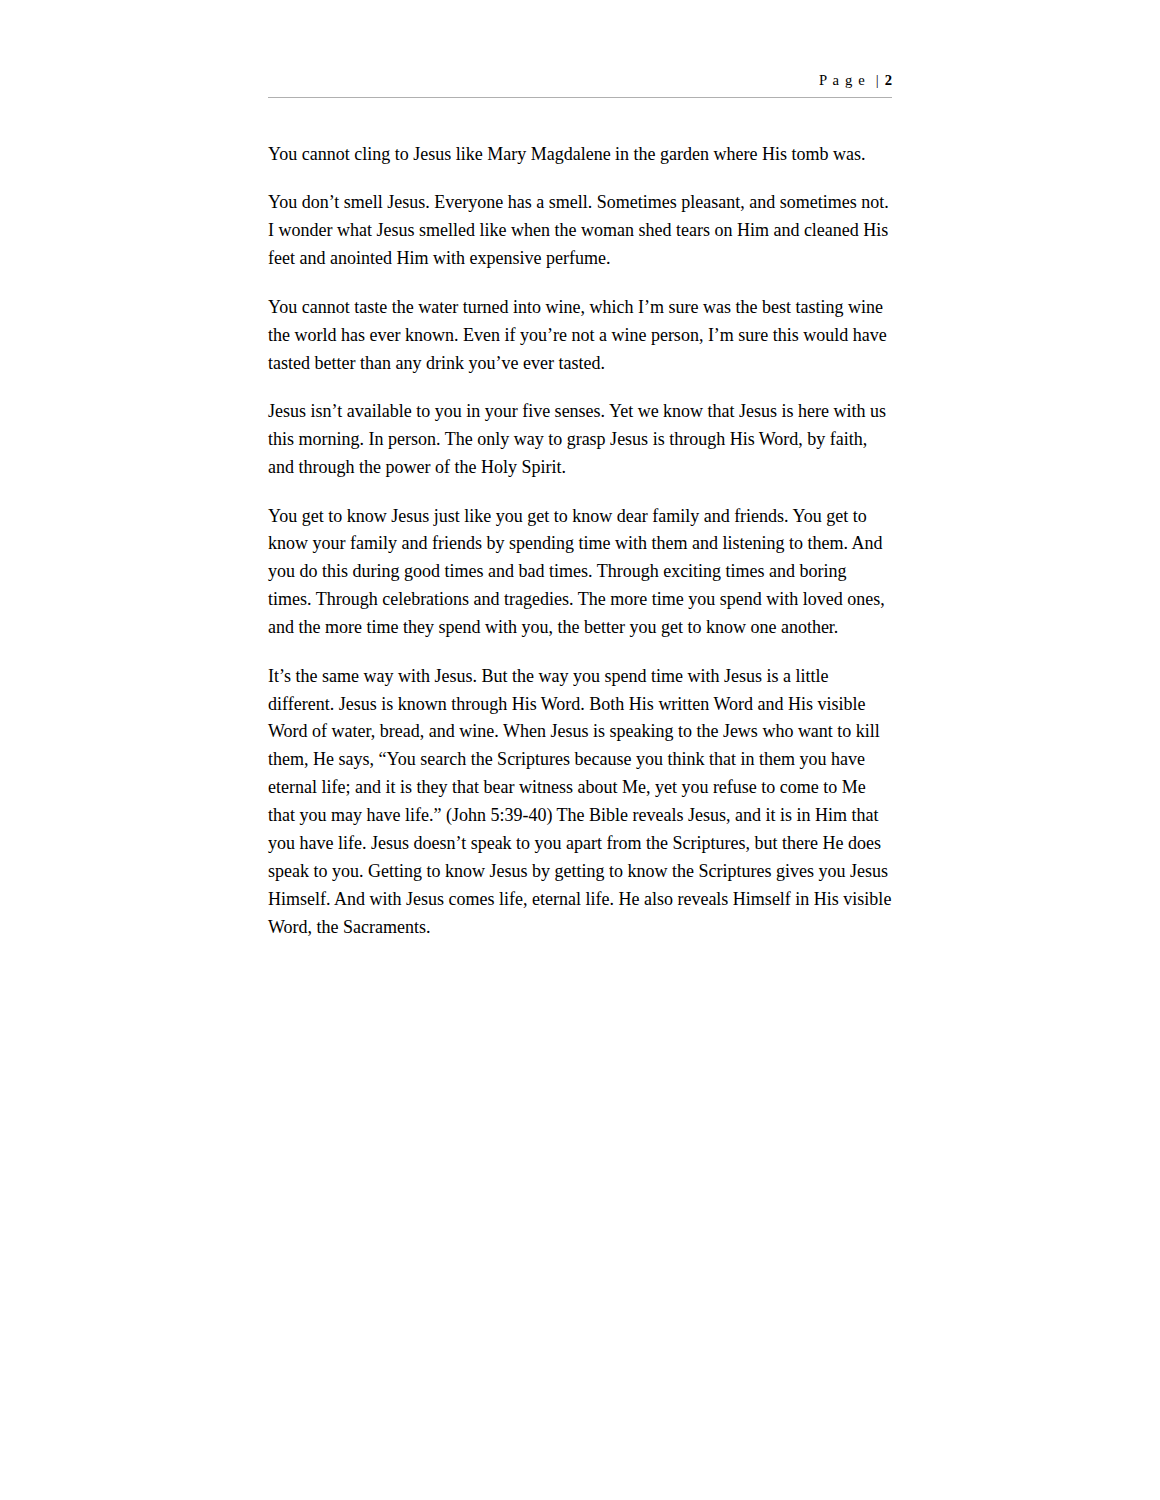P a g e | 2
You cannot cling to Jesus like Mary Magdalene in the garden where His tomb was.
You don’t smell Jesus. Everyone has a smell. Sometimes pleasant, and sometimes not. I wonder what Jesus smelled like when the woman shed tears on Him and cleaned His feet and anointed Him with expensive perfume.
You cannot taste the water turned into wine, which I’m sure was the best tasting wine the world has ever known. Even if you’re not a wine person, I’m sure this would have tasted better than any drink you’ve ever tasted.
Jesus isn’t available to you in your five senses. Yet we know that Jesus is here with us this morning. In person. The only way to grasp Jesus is through His Word, by faith, and through the power of the Holy Spirit.
You get to know Jesus just like you get to know dear family and friends. You get to know your family and friends by spending time with them and listening to them. And you do this during good times and bad times. Through exciting times and boring times. Through celebrations and tragedies. The more time you spend with loved ones, and the more time they spend with you, the better you get to know one another.
It’s the same way with Jesus. But the way you spend time with Jesus is a little different. Jesus is known through His Word. Both His written Word and His visible Word of water, bread, and wine. When Jesus is speaking to the Jews who want to kill them, He says, “You search the Scriptures because you think that in them you have eternal life; and it is they that bear witness about Me, yet you refuse to come to Me that you may have life.” (John 5:39-40) The Bible reveals Jesus, and it is in Him that you have life. Jesus doesn’t speak to you apart from the Scriptures, but there He does speak to you. Getting to know Jesus by getting to know the Scriptures gives you Jesus Himself. And with Jesus comes life, eternal life. He also reveals Himself in His visible Word, the Sacraments.